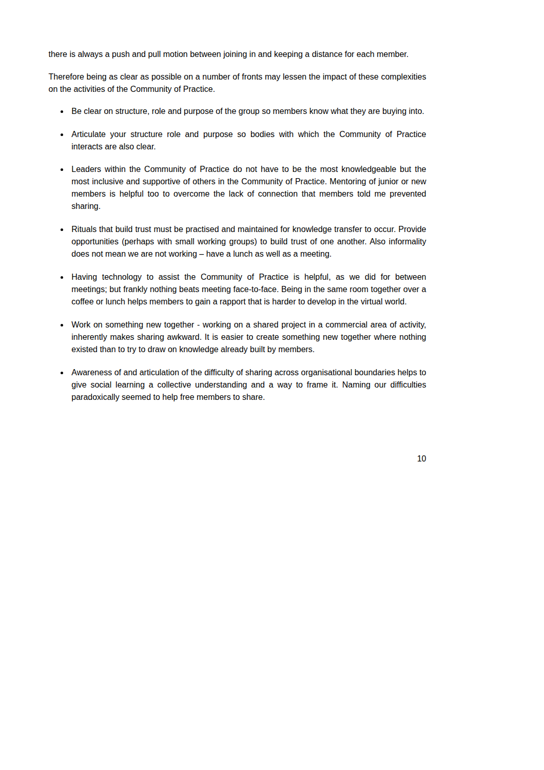there is always a push and pull motion between joining in and keeping a distance for each member.
Therefore being as clear as possible on a number of fronts may lessen the impact of these complexities on the activities of the Community of Practice.
Be clear on structure, role and purpose of the group so members know what they are buying into.
Articulate your structure role and purpose so bodies with which the Community of Practice interacts are also clear.
Leaders within the Community of Practice do not have to be the most knowledgeable but the most inclusive and supportive of others in the Community of Practice. Mentoring of junior or new members is helpful too to overcome the lack of connection that members told me prevented sharing.
Rituals that build trust must be practised and maintained for knowledge transfer to occur. Provide opportunities (perhaps with small working groups) to build trust of one another. Also informality does not mean we are not working – have a lunch as well as a meeting.
Having technology to assist the Community of Practice is helpful, as we did for between meetings; but frankly nothing beats meeting face-to-face. Being in the same room together over a coffee or lunch helps members to gain a rapport that is harder to develop in the virtual world.
Work on something new together - working on a shared project in a commercial area of activity, inherently makes sharing awkward. It is easier to create something new together where nothing existed than to try to draw on knowledge already built by members.
Awareness of and articulation of the difficulty of sharing across organisational boundaries helps to give social learning a collective understanding and a way to frame it. Naming our difficulties paradoxically seemed to help free members to share.
10